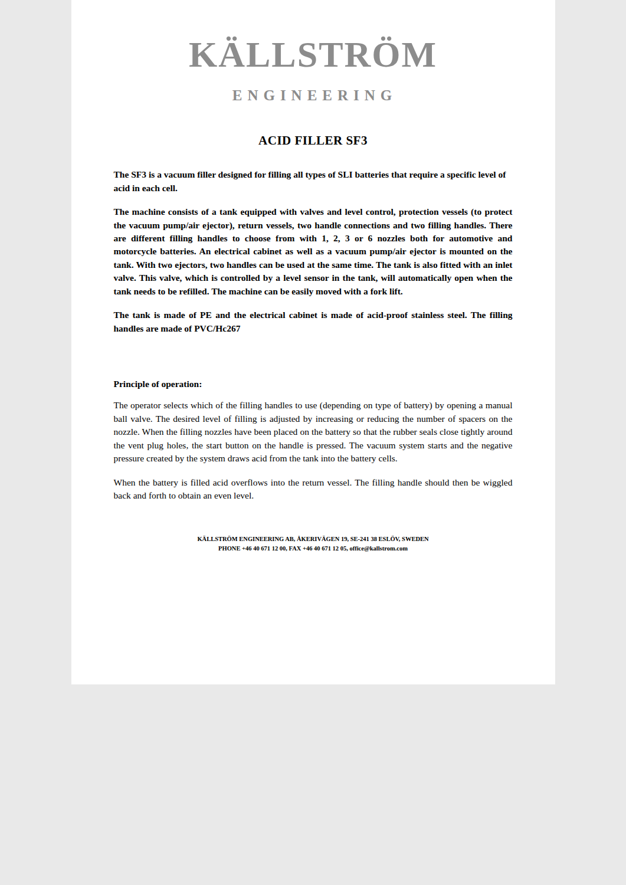KÄLLSTRÖM
ENGINEERING
ACID FILLER SF3
The SF3 is a vacuum filler designed for filling all types of SLI batteries that require a specific level of acid in each cell.
The machine consists of a tank equipped with valves and level control, protection vessels (to protect the vacuum pump/air ejector), return vessels, two handle connections and two filling handles. There are different filling handles to choose from with 1, 2, 3 or 6 nozzles both for automotive and motorcycle batteries. An electrical cabinet as well as a vacuum pump/air ejector is mounted on the tank. With two ejectors, two handles can be used at the same time. The tank is also fitted with an inlet valve. This valve, which is controlled by a level sensor in the tank, will automatically open when the tank needs to be refilled. The machine can be easily moved with a fork lift.
The tank is made of PE and the electrical cabinet is made of acid-proof stainless steel. The filling handles are made of PVC/Hc267
Principle of operation:
The operator selects which of the filling handles to use (depending on type of battery) by opening a manual ball valve. The desired level of filling is adjusted by increasing or reducing the number of spacers on the nozzle. When the filling nozzles have been placed on the battery so that the rubber seals close tightly around the vent plug holes, the start button on the handle is pressed. The vacuum system starts and the negative pressure created by the system draws acid from the tank into the battery cells.
When the battery is filled acid overflows into the return vessel. The filling handle should then be wiggled back and forth to obtain an even level.
KÄLLSTRÖM ENGINEERING AB, ÅKERIVÄGEN 19, SE-241 38 ESLÖV, SWEDEN
PHONE +46 40 671 12 00, FAX +46 40 671 12 05, office@kallstrom.com